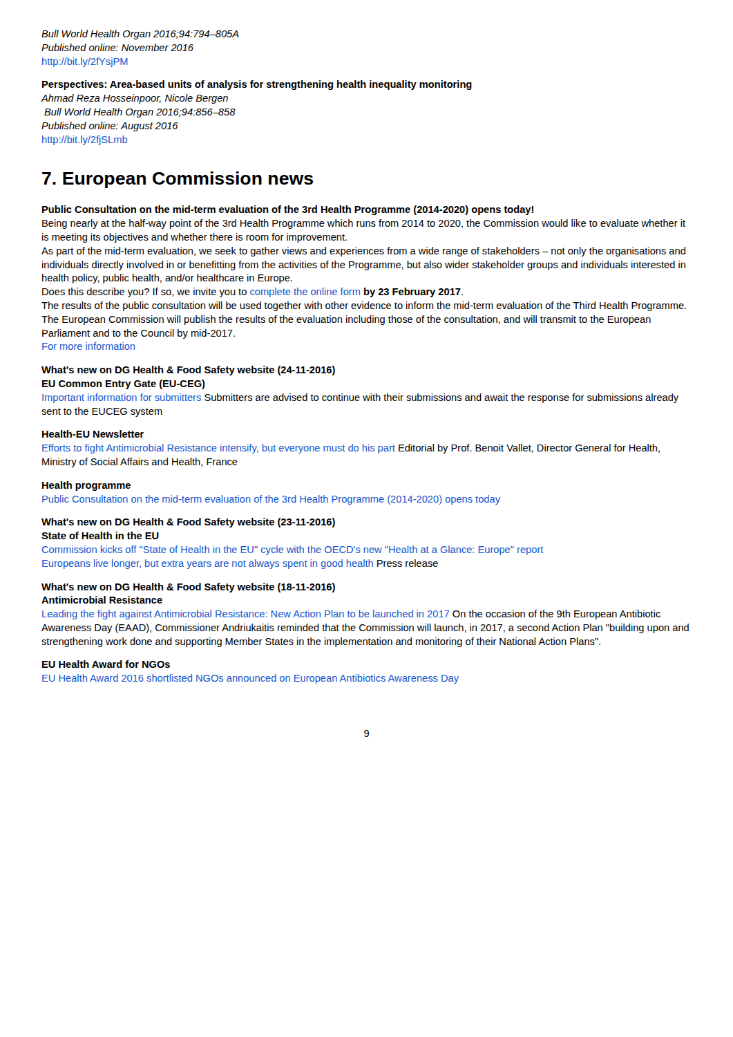Bull World Health Organ 2016;94:794–805A
Published online: November 2016
http://bit.ly/2fYsjPM
Perspectives: Area-based units of analysis for strengthening health inequality monitoring
Ahmad Reza Hosseinpoor, Nicole Bergen
Bull World Health Organ 2016;94:856–858
Published online: August 2016
http://bit.ly/2fjSLmb
7. European Commission news
Public Consultation on the mid-term evaluation of the 3rd Health Programme (2014-2020) opens today!
Being nearly at the half-way point of the 3rd Health Programme which runs from 2014 to 2020, the Commission would like to evaluate whether it is meeting its objectives and whether there is room for improvement.
As part of the mid-term evaluation, we seek to gather views and experiences from a wide range of stakeholders – not only the organisations and individuals directly involved in or benefitting from the activities of the Programme, but also wider stakeholder groups and individuals interested in health policy, public health, and/or healthcare in Europe.
Does this describe you? If so, we invite you to complete the online form by 23 February 2017.
The results of the public consultation will be used together with other evidence to inform the mid-term evaluation of the Third Health Programme. The European Commission will publish the results of the evaluation including those of the consultation, and will transmit to the European Parliament and to the Council by mid-2017.
For more information
What's new on DG Health & Food Safety website (24-11-2016)
EU Common Entry Gate (EU-CEG)
Important information for submitters Submitters are advised to continue with their submissions and await the response for submissions already sent to the EUCEG system
Health-EU Newsletter
Efforts to fight Antimicrobial Resistance intensify, but everyone must do his part Editorial by Prof. Benoit Vallet, Director General for Health, Ministry of Social Affairs and Health, France
Health programme
Public Consultation on the mid-term evaluation of the 3rd Health Programme (2014-2020) opens today
What's new on DG Health & Food Safety website (23-11-2016)
State of Health in the EU
Commission kicks off "State of Health in the EU" cycle with the OECD's new "Health at a Glance: Europe" report
Europeans live longer, but extra years are not always spent in good health Press release
What's new on DG Health & Food Safety website (18-11-2016)
Antimicrobial Resistance
Leading the fight against Antimicrobial Resistance: New Action Plan to be launched in 2017 On the occasion of the 9th European Antibiotic Awareness Day (EAAD), Commissioner Andriukaitis reminded that the Commission will launch, in 2017, a second Action Plan "building upon and strengthening work done and supporting Member States in the implementation and monitoring of their National Action Plans".
EU Health Award for NGOs
EU Health Award 2016 shortlisted NGOs announced on European Antibiotics Awareness Day
9